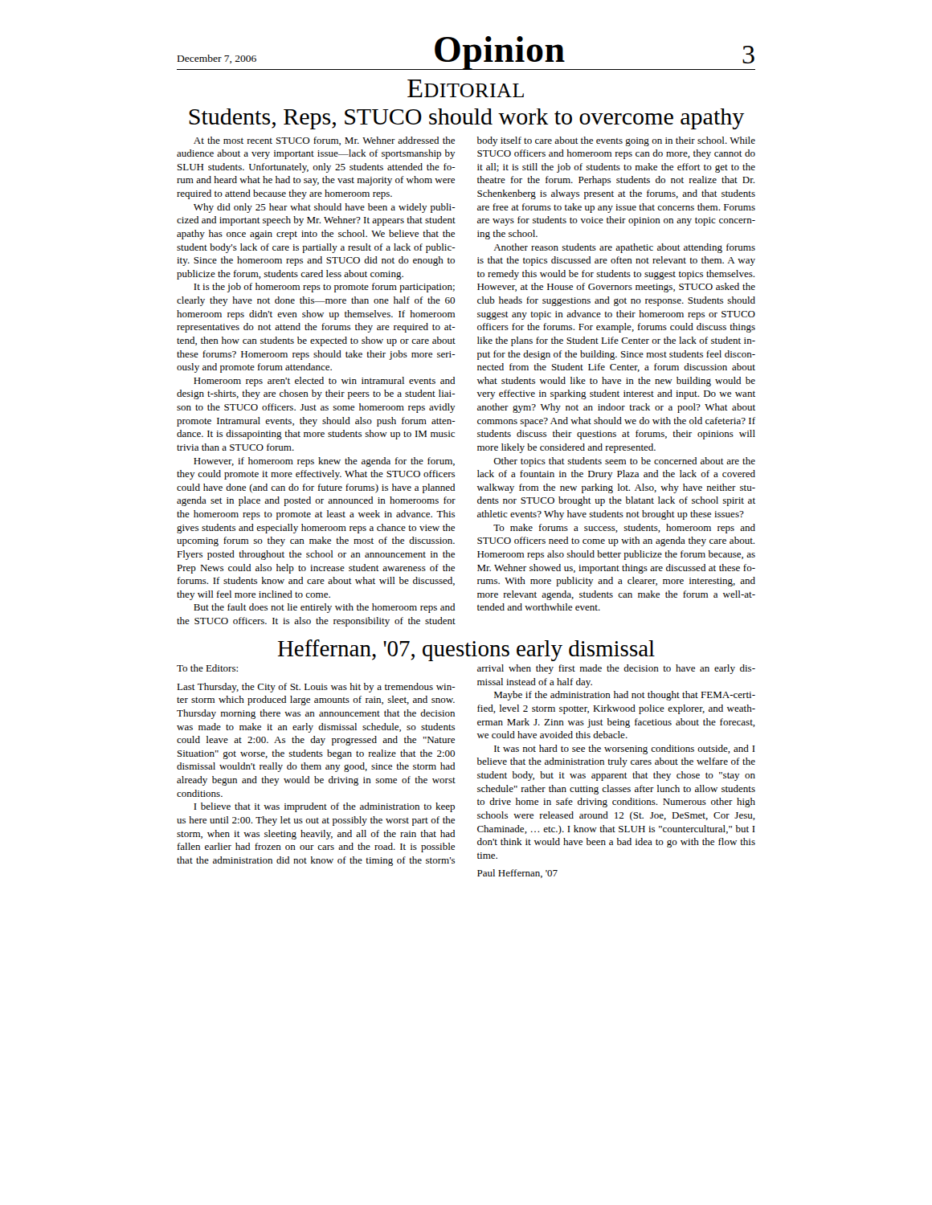December 7, 2006
Opinion
3
EDITORIAL
Students, Reps, STUCO should work to overcome apathy
At the most recent STUCO forum, Mr. Wehner addressed the audience about a very important issue—lack of sportsmanship by SLUH students. Unfortunately, only 25 students attended the forum and heard what he had to say, the vast majority of whom were required to attend because they are homeroom reps.
Why did only 25 hear what should have been a widely publicized and important speech by Mr. Wehner? It appears that student apathy has once again crept into the school. We believe that the student body's lack of care is partially a result of a lack of publicity. Since the homeroom reps and STUCO did not do enough to publicize the forum, students cared less about coming.
It is the job of homeroom reps to promote forum participation; clearly they have not done this—more than one half of the 60 homeroom reps didn't even show up themselves. If homeroom representatives do not attend the forums they are required to attend, then how can students be expected to show up or care about these forums? Homeroom reps should take their jobs more seriously and promote forum attendance.
Homeroom reps aren't elected to win intramural events and design t-shirts, they are chosen by their peers to be a student liaison to the STUCO officers. Just as some homeroom reps avidly promote Intramural events, they should also push forum attendance. It is dissapointing that more students show up to IM music trivia than a STUCO forum.
However, if homeroom reps knew the agenda for the forum, they could promote it more effectively. What the STUCO officers could have done (and can do for future forums) is have a planned agenda set in place and posted or announced in homerooms for the homeroom reps to promote at least a week in advance. This gives students and especially homeroom reps a chance to view the upcoming forum so they can make the most of the discussion. Flyers posted throughout the school or an announcement in the Prep News could also help to increase student awareness of the forums. If students know and care about what will be discussed, they will feel more inclined to come.
But the fault does not lie entirely with the homeroom reps and the STUCO officers. It is also the responsibility of the student body itself to care about the events going on in their school. While STUCO officers and homeroom reps can do more, they cannot do it all; it is still the job of students to make the effort to get to the theatre for the forum. Perhaps students do not realize that Dr. Schenkenberg is always present at the forums, and that students are free at forums to take up any issue that concerns them. Forums are ways for students to voice their opinion on any topic concerning the school.
Another reason students are apathetic about attending forums is that the topics discussed are often not relevant to them. A way to remedy this would be for students to suggest topics themselves. However, at the House of Governors meetings, STUCO asked the club heads for suggestions and got no response. Students should suggest any topic in advance to their homeroom reps or STUCO officers for the forums. For example, forums could discuss things like the plans for the Student Life Center or the lack of student input for the design of the building. Since most students feel disconnected from the Student Life Center, a forum discussion about what students would like to have in the new building would be very effective in sparking student interest and input. Do we want another gym? Why not an indoor track or a pool? What about commons space? And what should we do with the old cafeteria? If students discuss their questions at forums, their opinions will more likely be considered and represented.
Other topics that students seem to be concerned about are the lack of a fountain in the Drury Plaza and the lack of a covered walkway from the new parking lot. Also, why have neither students nor STUCO brought up the blatant lack of school spirit at athletic events? Why have students not brought up these issues?
To make forums a success, students, homeroom reps and STUCO officers need to come up with an agenda they care about. Homeroom reps also should better publicize the forum because, as Mr. Wehner showed us, important things are discussed at these forums. With more publicity and a clearer, more interesting, and more relevant agenda, students can make the forum a well-attended and worthwhile event.
Heffernan, '07, questions early dismissal
To the Editors:
Last Thursday, the City of St. Louis was hit by a tremendous winter storm which produced large amounts of rain, sleet, and snow. Thursday morning there was an announcement that the decision was made to make it an early dismissal schedule, so students could leave at 2:00. As the day progressed and the "Nature Situation" got worse, the students began to realize that the 2:00 dismissal wouldn't really do them any good, since the storm had already begun and they would be driving in some of the worst conditions.
I believe that it was imprudent of the administration to keep us here until 2:00. They let us out at possibly the worst part of the storm, when it was sleeting heavily, and all of the rain that had fallen earlier had frozen on our cars and the road. It is possible that the administration did not know of the timing of the storm's arrival when they first made the decision to have an early dismissal instead of a half day.
Maybe if the administration had not thought that FEMA-certified, level 2 storm spotter, Kirkwood police explorer, and weatherman Mark J. Zinn was just being facetious about the forecast, we could have avoided this debacle.
It was not hard to see the worsening conditions outside, and I believe that the administration truly cares about the welfare of the student body, but it was apparent that they chose to "stay on schedule" rather than cutting classes after lunch to allow students to drive home in safe driving conditions. Numerous other high schools were released around 12 (St. Joe, DeSmet, Cor Jesu, Chaminade, … etc.). I know that SLUH is "countercultural," but I don't think it would have been a bad idea to go with the flow this time.
Paul Heffernan, '07